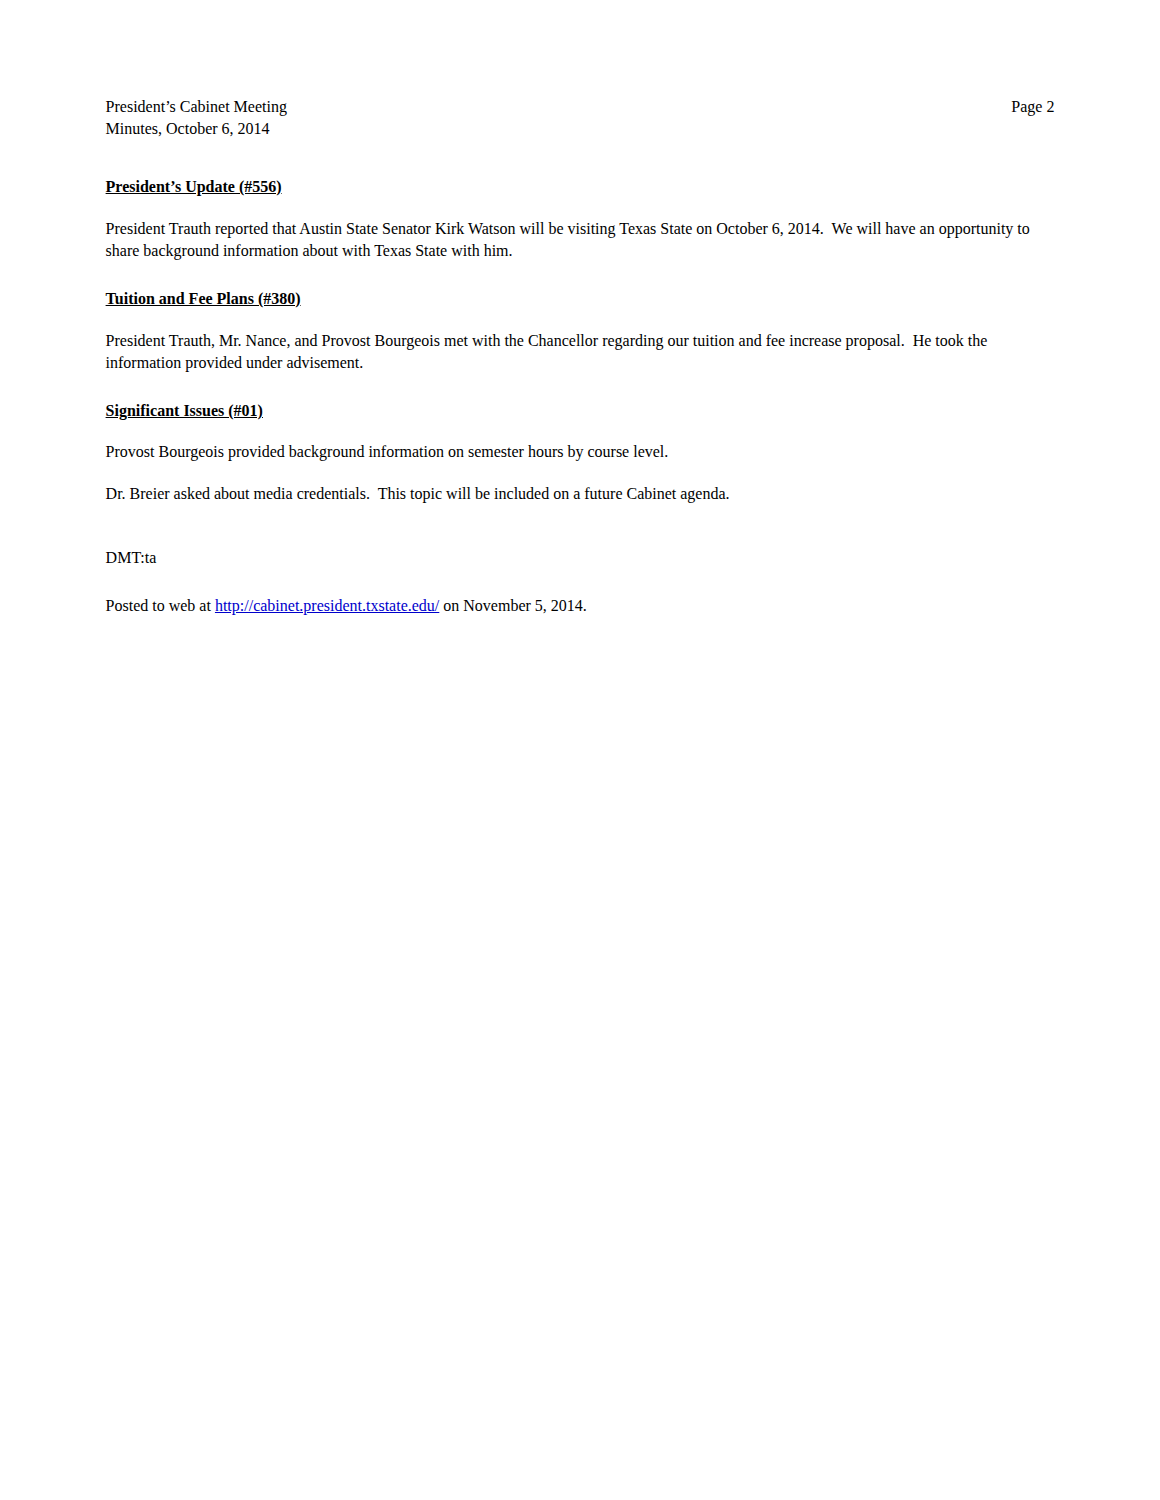President’s Cabinet Meeting
Minutes, October 6, 2014
Page 2
President’s Update (#556)
President Trauth reported that Austin State Senator Kirk Watson will be visiting Texas State on October 6, 2014. We will have an opportunity to share background information about with Texas State with him.
Tuition and Fee Plans (#380)
President Trauth, Mr. Nance, and Provost Bourgeois met with the Chancellor regarding our tuition and fee increase proposal. He took the information provided under advisement.
Significant Issues (#01)
Provost Bourgeois provided background information on semester hours by course level.
Dr. Breier asked about media credentials. This topic will be included on a future Cabinet agenda.
DMT:ta
Posted to web at http://cabinet.president.txstate.edu/ on November 5, 2014.